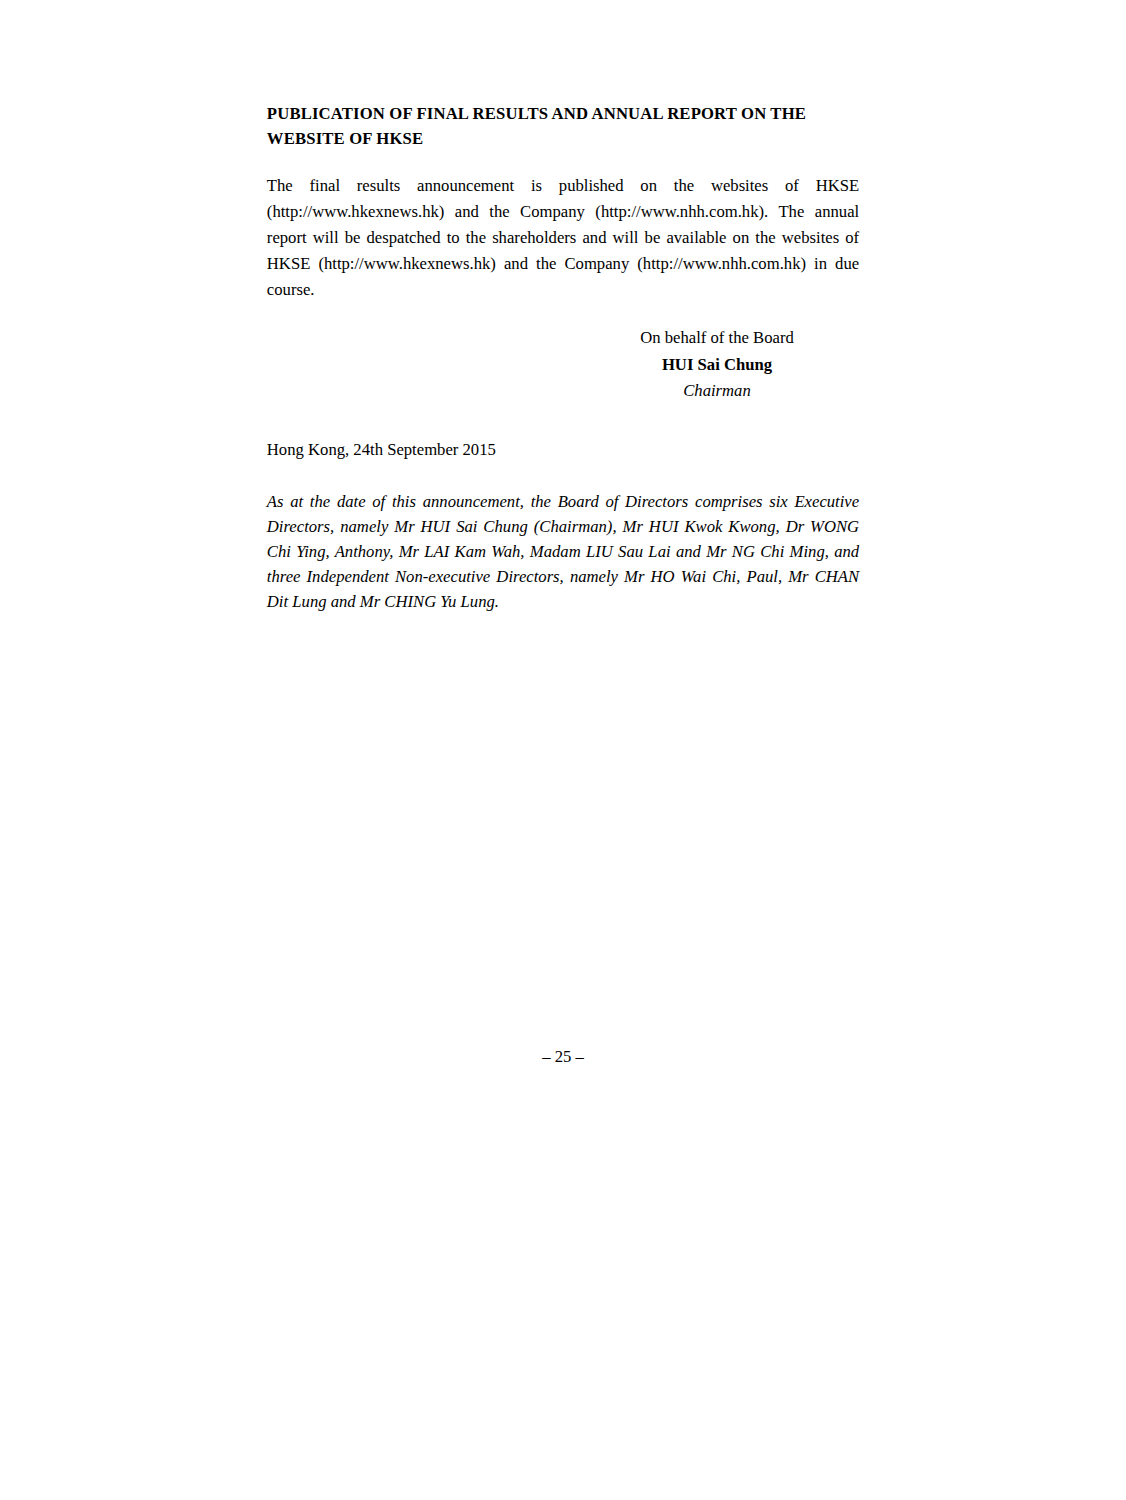PUBLICATION OF FINAL RESULTS AND ANNUAL REPORT ON THE WEBSITE OF HKSE
The final results announcement is published on the websites of HKSE (http://www.hkexnews.hk) and the Company (http://www.nhh.com.hk). The annual report will be despatched to the shareholders and will be available on the websites of HKSE (http://www.hkexnews.hk) and the Company (http://www.nhh.com.hk) in due course.
On behalf of the Board HUI Sai Chung Chairman
Hong Kong, 24th September 2015
As at the date of this announcement, the Board of Directors comprises six Executive Directors, namely Mr HUI Sai Chung (Chairman), Mr HUI Kwok Kwong, Dr WONG Chi Ying, Anthony, Mr LAI Kam Wah, Madam LIU Sau Lai and Mr NG Chi Ming, and three Independent Non-executive Directors, namely Mr HO Wai Chi, Paul, Mr CHAN Dit Lung and Mr CHING Yu Lung.
– 25 –